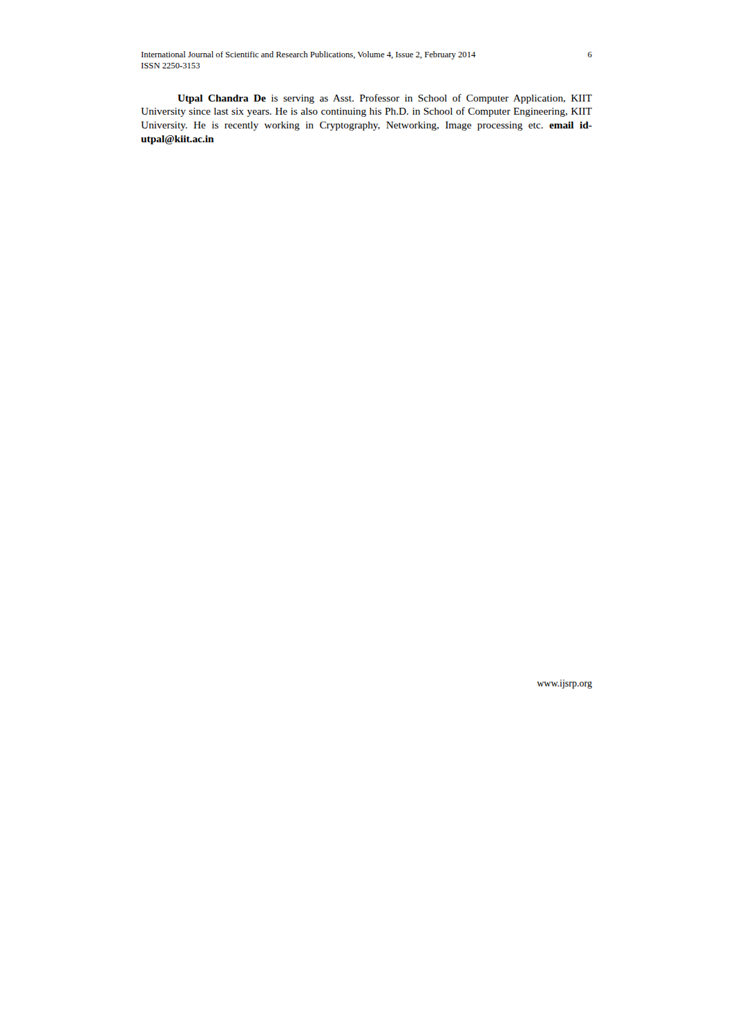International Journal of Scientific and Research Publications, Volume 4, Issue 2, February 2014
ISSN 2250-3153
6
Utpal Chandra De is serving as Asst. Professor in School of Computer Application, KIIT University since last six years. He is also continuing his Ph.D. in School of Computer Engineering, KIIT University. He is recently working in Cryptography, Networking, Image processing etc. email id- utpal@kiit.ac.in
www.ijsrp.org